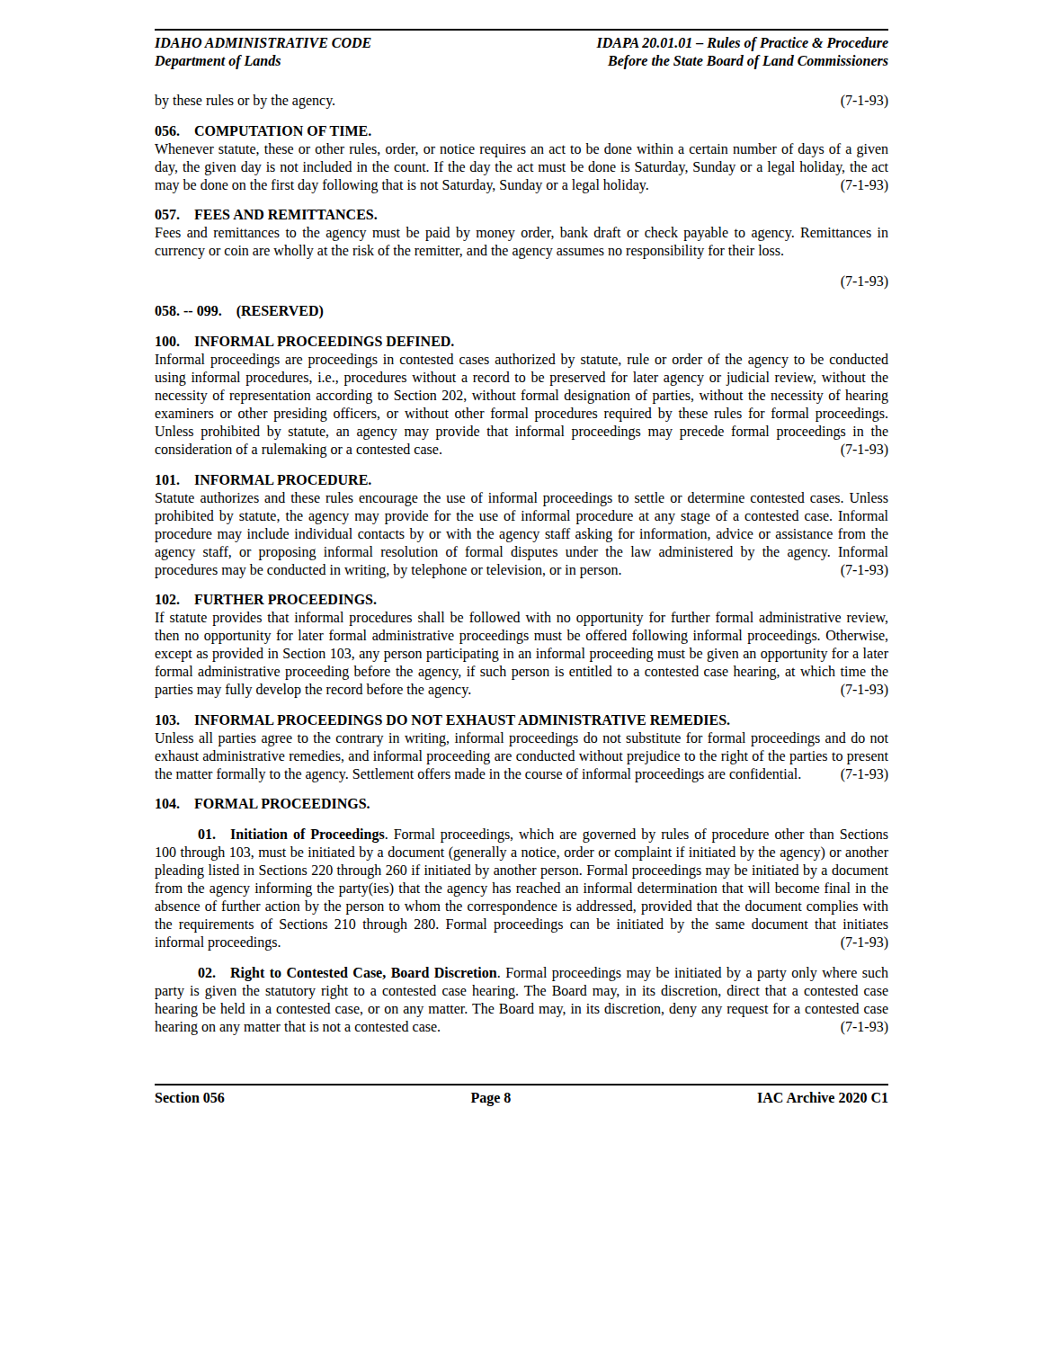IDAHO ADMINISTRATIVE CODE
Department of Lands
IDAPA 20.01.01 – Rules of Practice & Procedure
Before the State Board of Land Commissioners
by these rules or by the agency. (7-1-93)
056. COMPUTATION OF TIME.
Whenever statute, these or other rules, order, or notice requires an act to be done within a certain number of days of a given day, the given day is not included in the count. If the day the act must be done is Saturday, Sunday or a legal holiday, the act may be done on the first day following that is not Saturday, Sunday or a legal holiday. (7-1-93)
057. FEES AND REMITTANCES.
Fees and remittances to the agency must be paid by money order, bank draft or check payable to agency. Remittances in currency or coin are wholly at the risk of the remitter, and the agency assumes no responsibility for their loss.
(7-1-93)
058. -- 099. (RESERVED)
100. INFORMAL PROCEEDINGS DEFINED.
Informal proceedings are proceedings in contested cases authorized by statute, rule or order of the agency to be conducted using informal procedures, i.e., procedures without a record to be preserved for later agency or judicial review, without the necessity of representation according to Section 202, without formal designation of parties, without the necessity of hearing examiners or other presiding officers, or without other formal procedures required by these rules for formal proceedings. Unless prohibited by statute, an agency may provide that informal proceedings may precede formal proceedings in the consideration of a rulemaking or a contested case. (7-1-93)
101. INFORMAL PROCEDURE.
Statute authorizes and these rules encourage the use of informal proceedings to settle or determine contested cases. Unless prohibited by statute, the agency may provide for the use of informal procedure at any stage of a contested case. Informal procedure may include individual contacts by or with the agency staff asking for information, advice or assistance from the agency staff, or proposing informal resolution of formal disputes under the law administered by the agency. Informal procedures may be conducted in writing, by telephone or television, or in person. (7-1-93)
102. FURTHER PROCEEDINGS.
If statute provides that informal procedures shall be followed with no opportunity for further formal administrative review, then no opportunity for later formal administrative proceedings must be offered following informal proceedings. Otherwise, except as provided in Section 103, any person participating in an informal proceeding must be given an opportunity for a later formal administrative proceeding before the agency, if such person is entitled to a contested case hearing, at which time the parties may fully develop the record before the agency. (7-1-93)
103. INFORMAL PROCEEDINGS DO NOT EXHAUST ADMINISTRATIVE REMEDIES.
Unless all parties agree to the contrary in writing, informal proceedings do not substitute for formal proceedings and do not exhaust administrative remedies, and informal proceeding are conducted without prejudice to the right of the parties to present the matter formally to the agency. Settlement offers made in the course of informal proceedings are confidential. (7-1-93)
104. FORMAL PROCEEDINGS.
01. Initiation of Proceedings. Formal proceedings, which are governed by rules of procedure other than Sections 100 through 103, must be initiated by a document (generally a notice, order or complaint if initiated by the agency) or another pleading listed in Sections 220 through 260 if initiated by another person. Formal proceedings may be initiated by a document from the agency informing the party(ies) that the agency has reached an informal determination that will become final in the absence of further action by the person to whom the correspondence is addressed, provided that the document complies with the requirements of Sections 210 through 280. Formal proceedings can be initiated by the same document that initiates informal proceedings. (7-1-93)
02. Right to Contested Case, Board Discretion. Formal proceedings may be initiated by a party only where such party is given the statutory right to a contested case hearing. The Board may, in its discretion, direct that a contested case hearing be held in a contested case, or on any matter. The Board may, in its discretion, deny any request for a contested case hearing on any matter that is not a contested case. (7-1-93)
Section 056
Page 8
IAC Archive 2020 C1